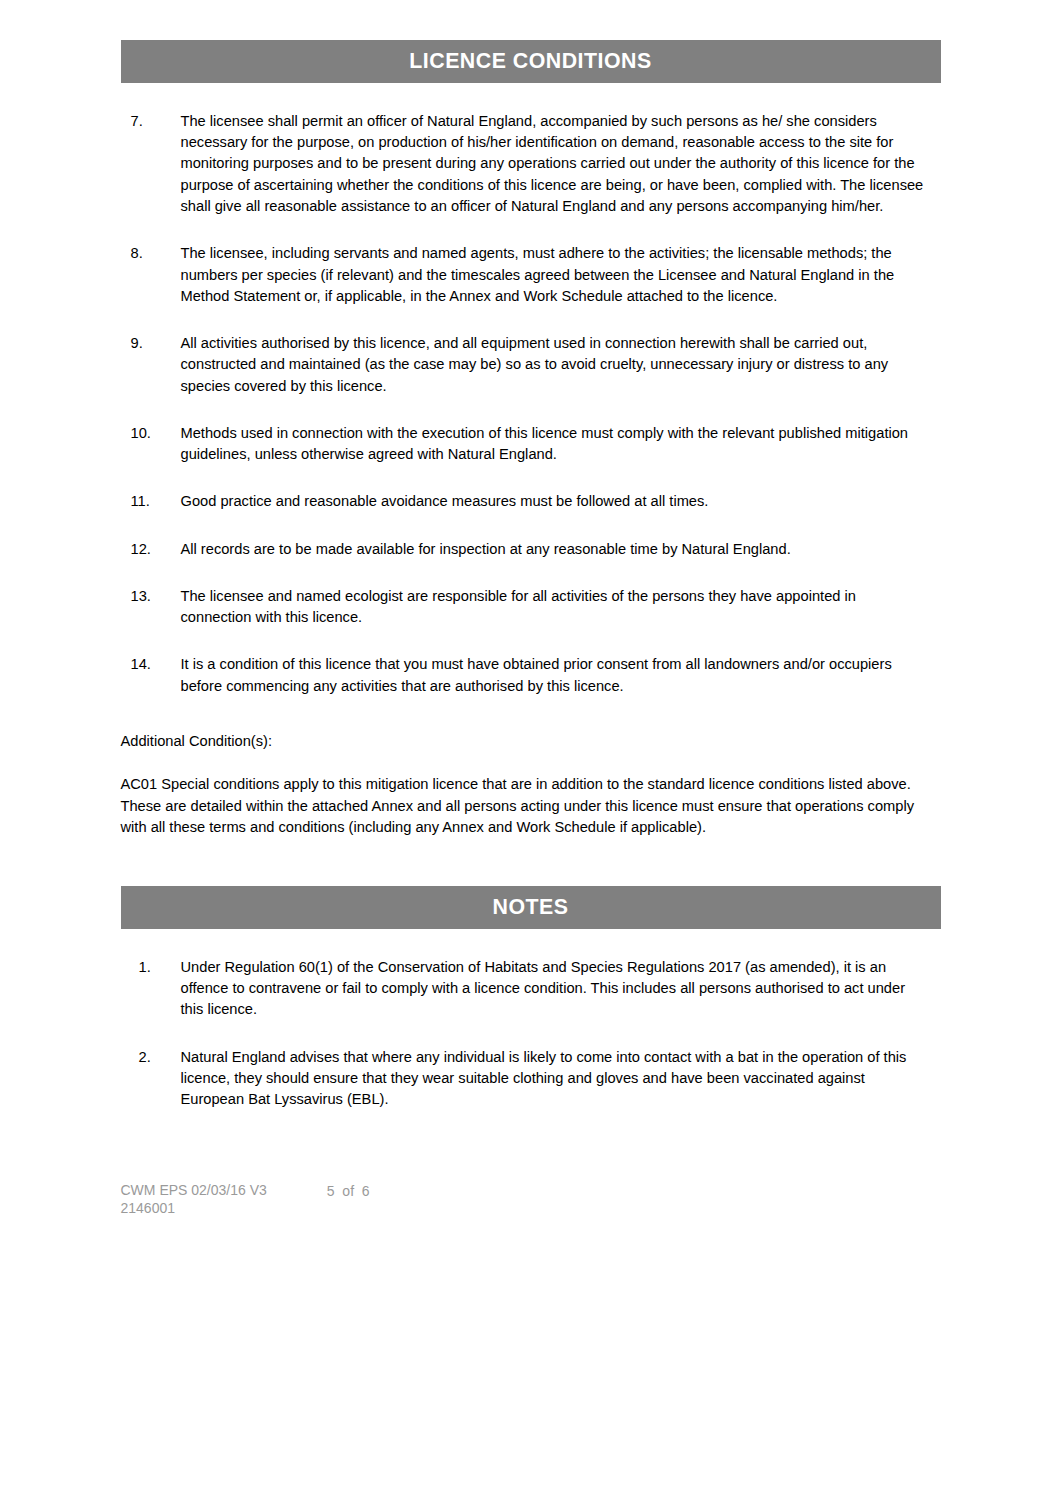LICENCE CONDITIONS
7.
The licensee shall permit an officer of Natural England, accompanied by such persons as he/ she considers necessary for the purpose, on production of his/her identification on demand, reasonable access to the site for monitoring purposes and to be present during any operations carried out under the authority of this licence for the purpose of ascertaining whether the conditions of this licence are being, or have been, complied with. The licensee shall give all reasonable assistance to an officer of Natural England and any persons accompanying him/her.
8.
The licensee, including servants and named agents, must adhere to the activities; the licensable methods; the numbers per species (if relevant) and the timescales agreed between the Licensee and Natural England in the Method Statement or, if applicable, in the Annex and Work Schedule attached to the licence.
9.
All activities authorised by this licence, and all equipment used in connection herewith shall be carried out, constructed and maintained (as the case may be) so as to avoid cruelty, unnecessary injury or distress to any species covered by this licence.
10.
Methods used in connection with the execution of this licence must comply with the relevant published mitigation guidelines, unless otherwise agreed with Natural England.
11.
Good practice and reasonable avoidance measures must be followed at all times.
12.
All records are to be made available for inspection at any reasonable time by Natural England.
13.
The licensee and named ecologist are responsible for all activities of the persons they have appointed in connection with this licence.
14.
It is a condition of this licence that you must have obtained prior consent from all landowners and/or occupiers before commencing any activities that are authorised by this licence.
Additional Condition(s):
AC01 Special conditions apply to this mitigation licence that are in addition to the standard licence conditions listed above. These are detailed within the attached Annex and all persons acting under this licence must ensure that operations comply with all these terms and conditions (including any Annex and Work Schedule if applicable).
NOTES
1.
Under Regulation 60(1) of the Conservation of Habitats and Species Regulations 2017 (as amended), it is an offence to contravene or fail to comply with a licence condition. This includes all persons authorised to act under this licence.
2.
Natural England advises that where any individual is likely to come into contact with a bat in the operation of this licence, they should ensure that they wear suitable clothing and gloves and have been vaccinated against European Bat Lyssavirus (EBL).
CWM EPS 02/03/16 V3
2146001
5 of 6